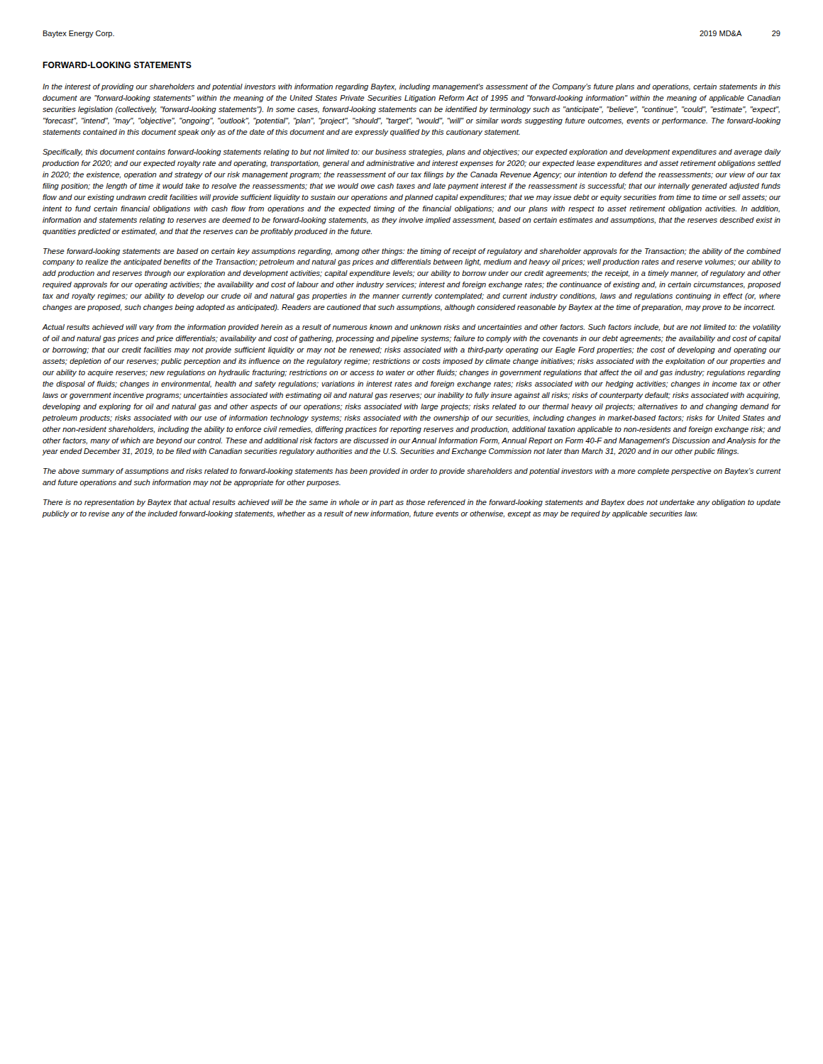Baytex Energy Corp.
2019 MD&A 29
FORWARD-LOOKING STATEMENTS
In the interest of providing our shareholders and potential investors with information regarding Baytex, including management's assessment of the Company’s future plans and operations, certain statements in this document are "forward-looking statements" within the meaning of the United States Private Securities Litigation Reform Act of 1995 and "forward-looking information" within the meaning of applicable Canadian securities legislation (collectively, "forward-looking statements"). In some cases, forward-looking statements can be identified by terminology such as "anticipate", "believe", "continue", "could", "estimate", "expect", "forecast", "intend", "may", "objective", "ongoing", "outlook", "potential", "plan", "project", "should", "target", "would", "will" or similar words suggesting future outcomes, events or performance. The forward-looking statements contained in this document speak only as of the date of this document and are expressly qualified by this cautionary statement.
Specifically, this document contains forward-looking statements relating to but not limited to: our business strategies, plans and objectives; our expected exploration and development expenditures and average daily production for 2020; and our expected royalty rate and operating, transportation, general and administrative and interest expenses for 2020; our expected lease expenditures and asset retirement obligations settled in 2020; the existence, operation and strategy of our risk management program; the reassessment of our tax filings by the Canada Revenue Agency; our intention to defend the reassessments; our view of our tax filing position; the length of time it would take to resolve the reassessments; that we would owe cash taxes and late payment interest if the reassessment is successful; that our internally generated adjusted funds flow and our existing undrawn credit facilities will provide sufficient liquidity to sustain our operations and planned capital expenditures; that we may issue debt or equity securities from time to time or sell assets; our intent to fund certain financial obligations with cash flow from operations and the expected timing of the financial obligations; and our plans with respect to asset retirement obligation activities. In addition, information and statements relating to reserves are deemed to be forward-looking statements, as they involve implied assessment, based on certain estimates and assumptions, that the reserves described exist in quantities predicted or estimated, and that the reserves can be profitably produced in the future.
These forward-looking statements are based on certain key assumptions regarding, among other things: the timing of receipt of regulatory and shareholder approvals for the Transaction; the ability of the combined company to realize the anticipated benefits of the Transaction; petroleum and natural gas prices and differentials between light, medium and heavy oil prices; well production rates and reserve volumes; our ability to add production and reserves through our exploration and development activities; capital expenditure levels; our ability to borrow under our credit agreements; the receipt, in a timely manner, of regulatory and other required approvals for our operating activities; the availability and cost of labour and other industry services; interest and foreign exchange rates; the continuance of existing and, in certain circumstances, proposed tax and royalty regimes; our ability to develop our crude oil and natural gas properties in the manner currently contemplated; and current industry conditions, laws and regulations continuing in effect (or, where changes are proposed, such changes being adopted as anticipated). Readers are cautioned that such assumptions, although considered reasonable by Baytex at the time of preparation, may prove to be incorrect.
Actual results achieved will vary from the information provided herein as a result of numerous known and unknown risks and uncertainties and other factors. Such factors include, but are not limited to: the volatility of oil and natural gas prices and price differentials; availability and cost of gathering, processing and pipeline systems; failure to comply with the covenants in our debt agreements; the availability and cost of capital or borrowing; that our credit facilities may not provide sufficient liquidity or may not be renewed; risks associated with a third-party operating our Eagle Ford properties; the cost of developing and operating our assets; depletion of our reserves; public perception and its influence on the regulatory regime; restrictions or costs imposed by climate change initiatives; risks associated with the exploitation of our properties and our ability to acquire reserves; new regulations on hydraulic fracturing; restrictions on or access to water or other fluids; changes in government regulations that affect the oil and gas industry; regulations regarding the disposal of fluids; changes in environmental, health and safety regulations; variations in interest rates and foreign exchange rates; risks associated with our hedging activities; changes in income tax or other laws or government incentive programs; uncertainties associated with estimating oil and natural gas reserves; our inability to fully insure against all risks; risks of counterparty default; risks associated with acquiring, developing and exploring for oil and natural gas and other aspects of our operations; risks associated with large projects; risks related to our thermal heavy oil projects; alternatives to and changing demand for petroleum products; risks associated with our use of information technology systems; risks associated with the ownership of our securities, including changes in market-based factors; risks for United States and other non-resident shareholders, including the ability to enforce civil remedies, differing practices for reporting reserves and production, additional taxation applicable to non-residents and foreign exchange risk; and other factors, many of which are beyond our control. These and additional risk factors are discussed in our Annual Information Form, Annual Report on Form 40-F and Management's Discussion and Analysis for the year ended December 31, 2019, to be filed with Canadian securities regulatory authorities and the U.S. Securities and Exchange Commission not later than March 31, 2020 and in our other public filings.
The above summary of assumptions and risks related to forward-looking statements has been provided in order to provide shareholders and potential investors with a more complete perspective on Baytex’s current and future operations and such information may not be appropriate for other purposes.
There is no representation by Baytex that actual results achieved will be the same in whole or in part as those referenced in the forward-looking statements and Baytex does not undertake any obligation to update publicly or to revise any of the included forward-looking statements, whether as a result of new information, future events or otherwise, except as may be required by applicable securities law.